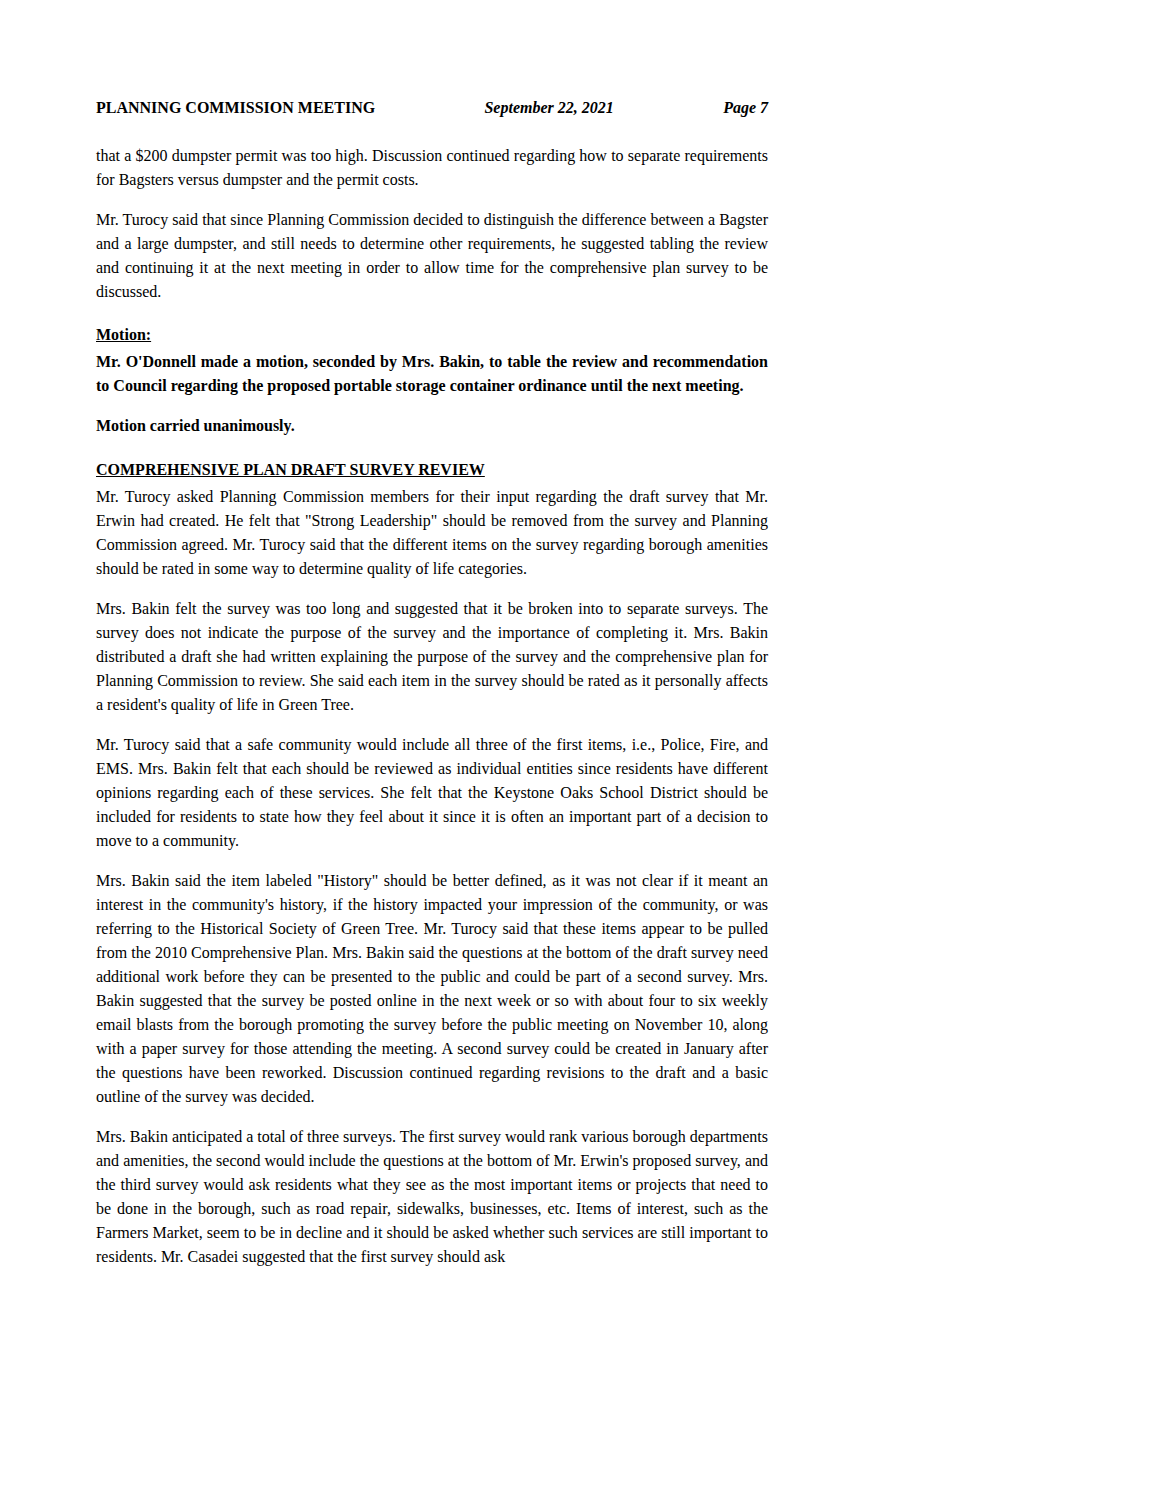PLANNING COMMISSION MEETING September 22, 2021 Page 7
that a $200 dumpster permit was too high. Discussion continued regarding how to separate requirements for Bagsters versus dumpster and the permit costs.
Mr. Turocy said that since Planning Commission decided to distinguish the difference between a Bagster and a large dumpster, and still needs to determine other requirements, he suggested tabling the review and continuing it at the next meeting in order to allow time for the comprehensive plan survey to be discussed.
Motion:
Mr. O'Donnell made a motion, seconded by Mrs. Bakin, to table the review and recommendation to Council regarding the proposed portable storage container ordinance until the next meeting.
Motion carried unanimously.
COMPREHENSIVE PLAN DRAFT SURVEY REVIEW
Mr. Turocy asked Planning Commission members for their input regarding the draft survey that Mr. Erwin had created. He felt that "Strong Leadership" should be removed from the survey and Planning Commission agreed. Mr. Turocy said that the different items on the survey regarding borough amenities should be rated in some way to determine quality of life categories.
Mrs. Bakin felt the survey was too long and suggested that it be broken into to separate surveys. The survey does not indicate the purpose of the survey and the importance of completing it. Mrs. Bakin distributed a draft she had written explaining the purpose of the survey and the comprehensive plan for Planning Commission to review. She said each item in the survey should be rated as it personally affects a resident's quality of life in Green Tree.
Mr. Turocy said that a safe community would include all three of the first items, i.e., Police, Fire, and EMS. Mrs. Bakin felt that each should be reviewed as individual entities since residents have different opinions regarding each of these services. She felt that the Keystone Oaks School District should be included for residents to state how they feel about it since it is often an important part of a decision to move to a community.
Mrs. Bakin said the item labeled "History" should be better defined, as it was not clear if it meant an interest in the community's history, if the history impacted your impression of the community, or was referring to the Historical Society of Green Tree. Mr. Turocy said that these items appear to be pulled from the 2010 Comprehensive Plan. Mrs. Bakin said the questions at the bottom of the draft survey need additional work before they can be presented to the public and could be part of a second survey. Mrs. Bakin suggested that the survey be posted online in the next week or so with about four to six weekly email blasts from the borough promoting the survey before the public meeting on November 10, along with a paper survey for those attending the meeting. A second survey could be created in January after the questions have been reworked. Discussion continued regarding revisions to the draft and a basic outline of the survey was decided.
Mrs. Bakin anticipated a total of three surveys. The first survey would rank various borough departments and amenities, the second would include the questions at the bottom of Mr. Erwin's proposed survey, and the third survey would ask residents what they see as the most important items or projects that need to be done in the borough, such as road repair, sidewalks, businesses, etc. Items of interest, such as the Farmers Market, seem to be in decline and it should be asked whether such services are still important to residents. Mr. Casadei suggested that the first survey should ask